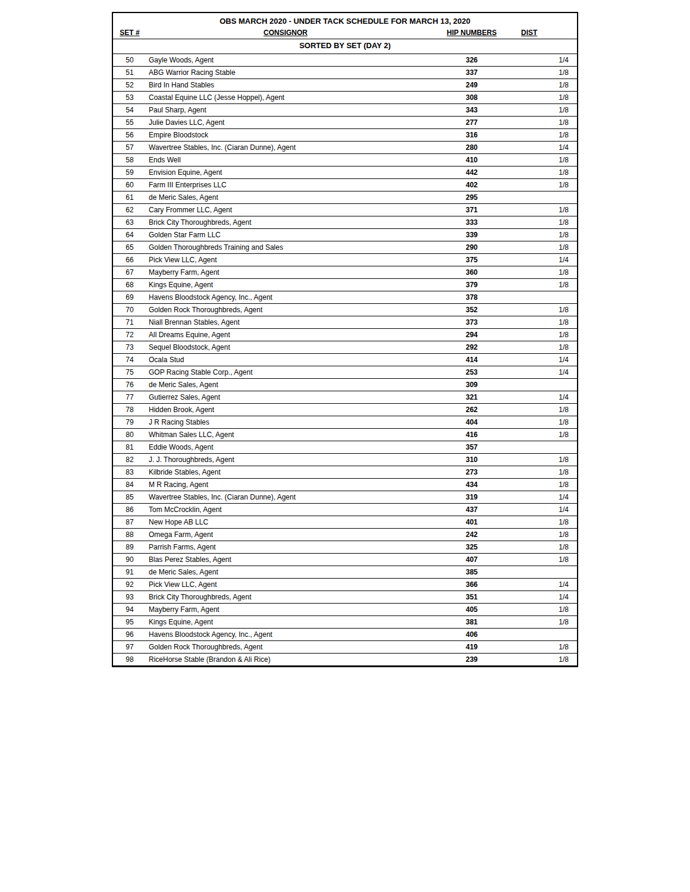OBS MARCH 2020 - UNDER TACK SCHEDULE FOR MARCH 13, 2020
| SORTED BY SET (DAY 2) |
| SET # | CONSIGNOR | HIP NUMBERS | DIST |
| 50 | Gayle Woods, Agent | 326 | 1/4 |
| 51 | ABG Warrior Racing Stable | 337 | 1/8 |
| 52 | Bird In Hand Stables | 249 | 1/8 |
| 53 | Coastal Equine LLC (Jesse Hoppel), Agent | 308 | 1/8 |
| 54 | Paul Sharp, Agent | 343 | 1/8 |
| 55 | Julie Davies LLC, Agent | 277 | 1/8 |
| 56 | Empire Bloodstock | 316 | 1/8 |
| 57 | Wavertree Stables, Inc. (Ciaran Dunne), Agent | 280 | 1/4 |
| 58 | Ends Well | 410 | 1/8 |
| 59 | Envision Equine, Agent | 442 | 1/8 |
| 60 | Farm III Enterprises LLC | 402 | 1/8 |
| 61 | de Meric Sales, Agent | 295 | |
| 62 | Cary Frommer LLC, Agent | 371 | 1/8 |
| 63 | Brick City Thoroughbreds, Agent | 333 | 1/8 |
| 64 | Golden Star Farm LLC | 339 | 1/8 |
| 65 | Golden Thoroughbreds Training and Sales | 290 | 1/8 |
| 66 | Pick View LLC, Agent | 375 | 1/4 |
| 67 | Mayberry Farm, Agent | 360 | 1/8 |
| 68 | Kings Equine, Agent | 379 | 1/8 |
| 69 | Havens Bloodstock Agency, Inc., Agent | 378 | |
| 70 | Golden Rock Thoroughbreds, Agent | 352 | 1/8 |
| 71 | Niall Brennan Stables, Agent | 373 | 1/8 |
| 72 | All Dreams Equine, Agent | 294 | 1/8 |
| 73 | Sequel Bloodstock, Agent | 292 | 1/8 |
| 74 | Ocala Stud | 414 | 1/4 |
| 75 | GOP Racing Stable Corp., Agent | 253 | 1/4 |
| 76 | de Meric Sales, Agent | 309 | |
| 77 | Gutierrez Sales, Agent | 321 | 1/4 |
| 78 | Hidden Brook, Agent | 262 | 1/8 |
| 79 | J R Racing Stables | 404 | 1/8 |
| 80 | Whitman Sales LLC, Agent | 416 | 1/8 |
| 81 | Eddie Woods, Agent | 357 | |
| 82 | J. J. Thoroughbreds, Agent | 310 | 1/8 |
| 83 | Kilbride Stables, Agent | 273 | 1/8 |
| 84 | M R Racing, Agent | 434 | 1/8 |
| 85 | Wavertree Stables, Inc. (Ciaran Dunne), Agent | 319 | 1/4 |
| 86 | Tom McCrocklin, Agent | 437 | 1/4 |
| 87 | New Hope AB LLC | 401 | 1/8 |
| 88 | Omega Farm, Agent | 242 | 1/8 |
| 89 | Parrish Farms, Agent | 325 | 1/8 |
| 90 | Blas Perez Stables, Agent | 407 | 1/8 |
| 91 | de Meric Sales, Agent | 385 | |
| 92 | Pick View LLC, Agent | 366 | 1/4 |
| 93 | Brick City Thoroughbreds, Agent | 351 | 1/4 |
| 94 | Mayberry Farm, Agent | 405 | 1/8 |
| 95 | Kings Equine, Agent | 381 | 1/8 |
| 96 | Havens Bloodstock Agency, Inc., Agent | 406 | |
| 97 | Golden Rock Thoroughbreds, Agent | 419 | 1/8 |
| 98 | RiceHorse Stable (Brandon & Ali Rice) | 239 | 1/8 |